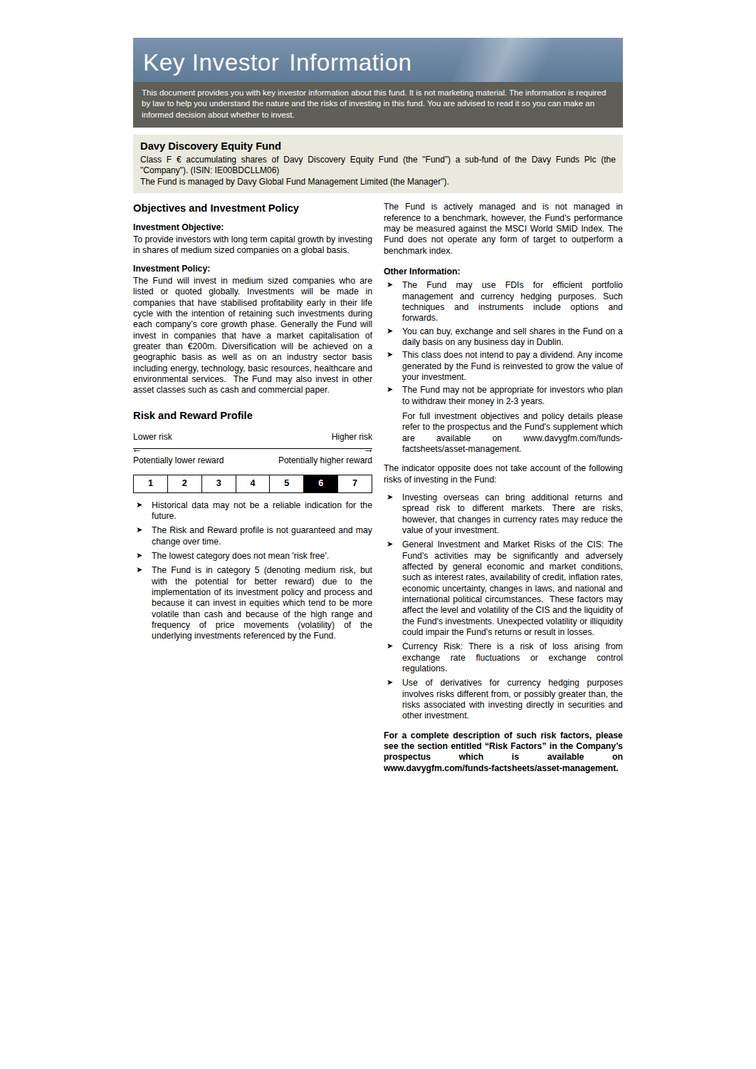Key Investor Information
This document provides you with key investor information about this fund. It is not marketing material. The information is required by law to help you understand the nature and the risks of investing in this fund. You are advised to read it so you can make an informed decision about whether to invest.
Davy Discovery Equity Fund
Class F € accumulating shares of Davy Discovery Equity Fund (the "Fund”) a sub-fund of the Davy Funds Plc (the "Company"). (ISIN: IE00BDCLLM06)
The Fund is managed by Davy Global Fund Management Limited (the Manager").
Objectives and Investment Policy
Investment Objective:
To provide investors with long term capital growth by investing in shares of medium sized companies on a global basis.
Investment Policy:
The Fund will invest in medium sized companies who are listed or quoted globally. Investments will be made in companies that have stabilised profitability early in their life cycle with the intention of retaining such investments during each company’s core growth phase. Generally the Fund will invest in companies that have a market capitalisation of greater than €200m. Diversification will be achieved on a geographic basis as well as on an industry sector basis including energy, technology, basic resources, healthcare and environmental services. The Fund may also invest in other asset classes such as cash and commercial paper.
Risk and Reward Profile
Lower risk Higher risk
← →
Potentially lower reward Potentially higher reward
| 1 | 2 | 3 | 4 | 5 | 6 | 7 |
Historical data may not be a reliable indication for the future.
The Risk and Reward profile is not guaranteed and may change over time.
The lowest category does not mean 'risk free'.
The Fund is in category 5 (denoting medium risk, but with the potential for better reward) due to the implementation of its investment policy and process and because it can invest in equities which tend to be more volatile than cash and because of the high range and frequency of price movements (volatility) of the underlying investments referenced by the Fund.
The Fund is actively managed and is not managed in reference to a benchmark, however, the Fund's performance may be measured against the MSCI World SMID Index. The Fund does not operate any form of target to outperform a benchmark index.
Other Information:
The Fund may use FDIs for efficient portfolio management and currency hedging purposes. Such techniques and instruments include options and forwards.
You can buy, exchange and sell shares in the Fund on a daily basis on any business day in Dublin.
This class does not intend to pay a dividend. Any income generated by the Fund is reinvested to grow the value of your investment.
The Fund may not be appropriate for investors who plan to withdraw their money in 2-3 years.
For full investment objectives and policy details please refer to the prospectus and the Fund's supplement which are available on www.davygfm.com/funds-factsheets/asset-management.
The indicator opposite does not take account of the following risks of investing in the Fund:
Investing overseas can bring additional returns and spread risk to different markets. There are risks, however, that changes in currency rates may reduce the value of your investment.
General Investment and Market Risks of the CIS: The Fund's activities may be significantly and adversely affected by general economic and market conditions, such as interest rates, availability of credit, inflation rates, economic uncertainty, changes in laws, and national and international political circumstances. These factors may affect the level and volatility of the CIS and the liquidity of the Fund's investments. Unexpected volatility or illiquidity could impair the Fund's returns or result in losses.
Currency Risk: There is a risk of loss arising from exchange rate fluctuations or exchange control regulations.
Use of derivatives for currency hedging purposes involves risks different from, or possibly greater than, the risks associated with investing directly in securities and other investment.
For a complete description of such risk factors, please see the section entitled “Risk Factors” in the Company’s prospectus which is available on www.davygfm.com/funds-factsheets/asset-management.